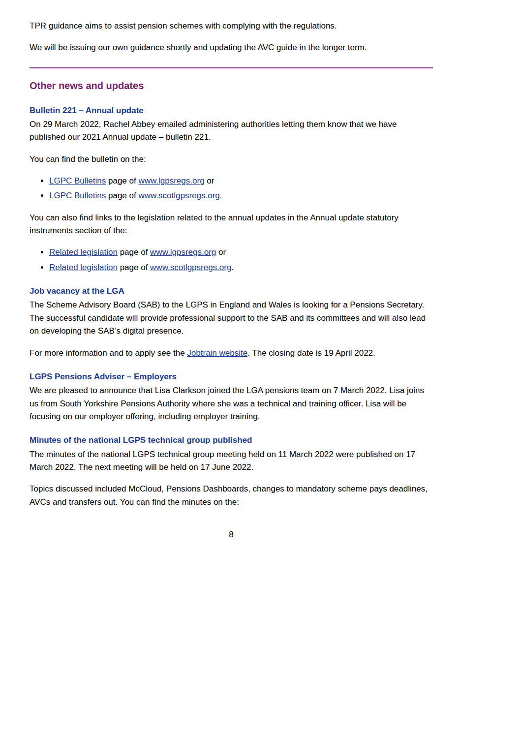TPR guidance aims to assist pension schemes with complying with the regulations.
We will be issuing our own guidance shortly and updating the AVC guide in the longer term.
Other news and updates
Bulletin 221 – Annual update
On 29 March 2022, Rachel Abbey emailed administering authorities letting them know that we have published our 2021 Annual update – bulletin 221.
You can find the bulletin on the:
LGPC Bulletins page of www.lgpsregs.org or
LGPC Bulletins page of www.scotlgpsregs.org.
You can also find links to the legislation related to the annual updates in the Annual update statutory instruments section of the:
Related legislation page of www.lgpsregs.org or
Related legislation page of www.scotlgpsregs.org.
Job vacancy at the LGA
The Scheme Advisory Board (SAB) to the LGPS in England and Wales is looking for a Pensions Secretary. The successful candidate will provide professional support to the SAB and its committees and will also lead on developing the SAB’s digital presence.
For more information and to apply see the Jobtrain website. The closing date is 19 April 2022.
LGPS Pensions Adviser – Employers
We are pleased to announce that Lisa Clarkson joined the LGA pensions team on 7 March 2022. Lisa joins us from South Yorkshire Pensions Authority where she was a technical and training officer. Lisa will be focusing on our employer offering, including employer training.
Minutes of the national LGPS technical group published
The minutes of the national LGPS technical group meeting held on 11 March 2022 were published on 17 March 2022. The next meeting will be held on 17 June 2022.
Topics discussed included McCloud, Pensions Dashboards, changes to mandatory scheme pays deadlines, AVCs and transfers out. You can find the minutes on the:
8